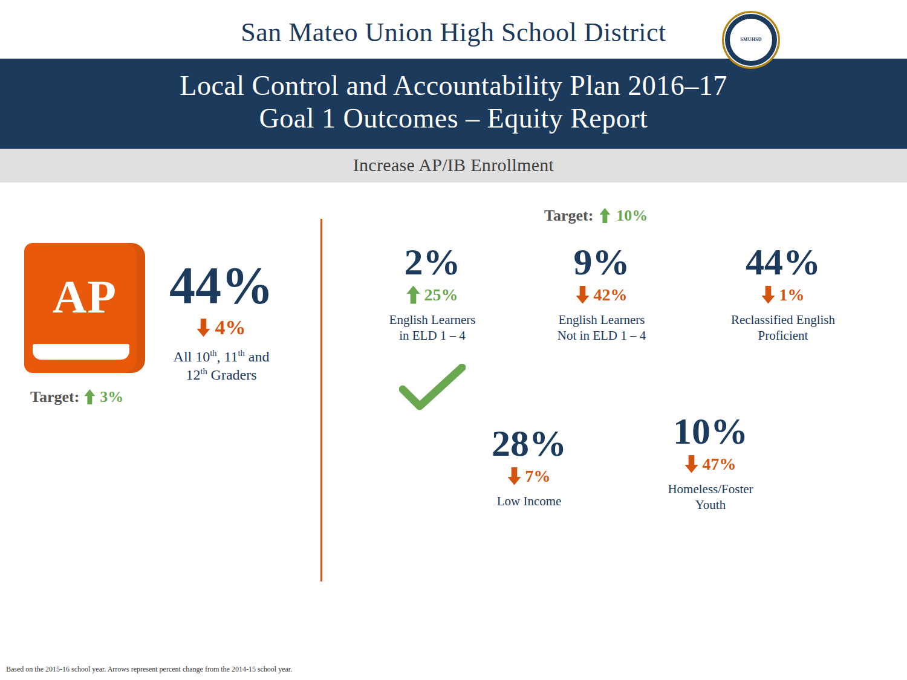San Mateo Union High School District
SMUHSD
Local Control and Accountability Plan 2016–17
Goal 1 Outcomes – Equity Report
Increase AP/IB Enrollment
AP
Target: 3%
44%
4%
All 10th, 11th and
12th Graders
Target: 10%
2%
25%
English Learners
in ELD 1 – 4
9%
42%
English Learners
Not in ELD 1 – 4
44%
1%
Reclassified English
Proficient
28%
7%
Low Income
10%
47%
Homeless/Foster
Youth
Based on the 2015-16 school year. Arrows represent percent change from the 2014-15 school year.